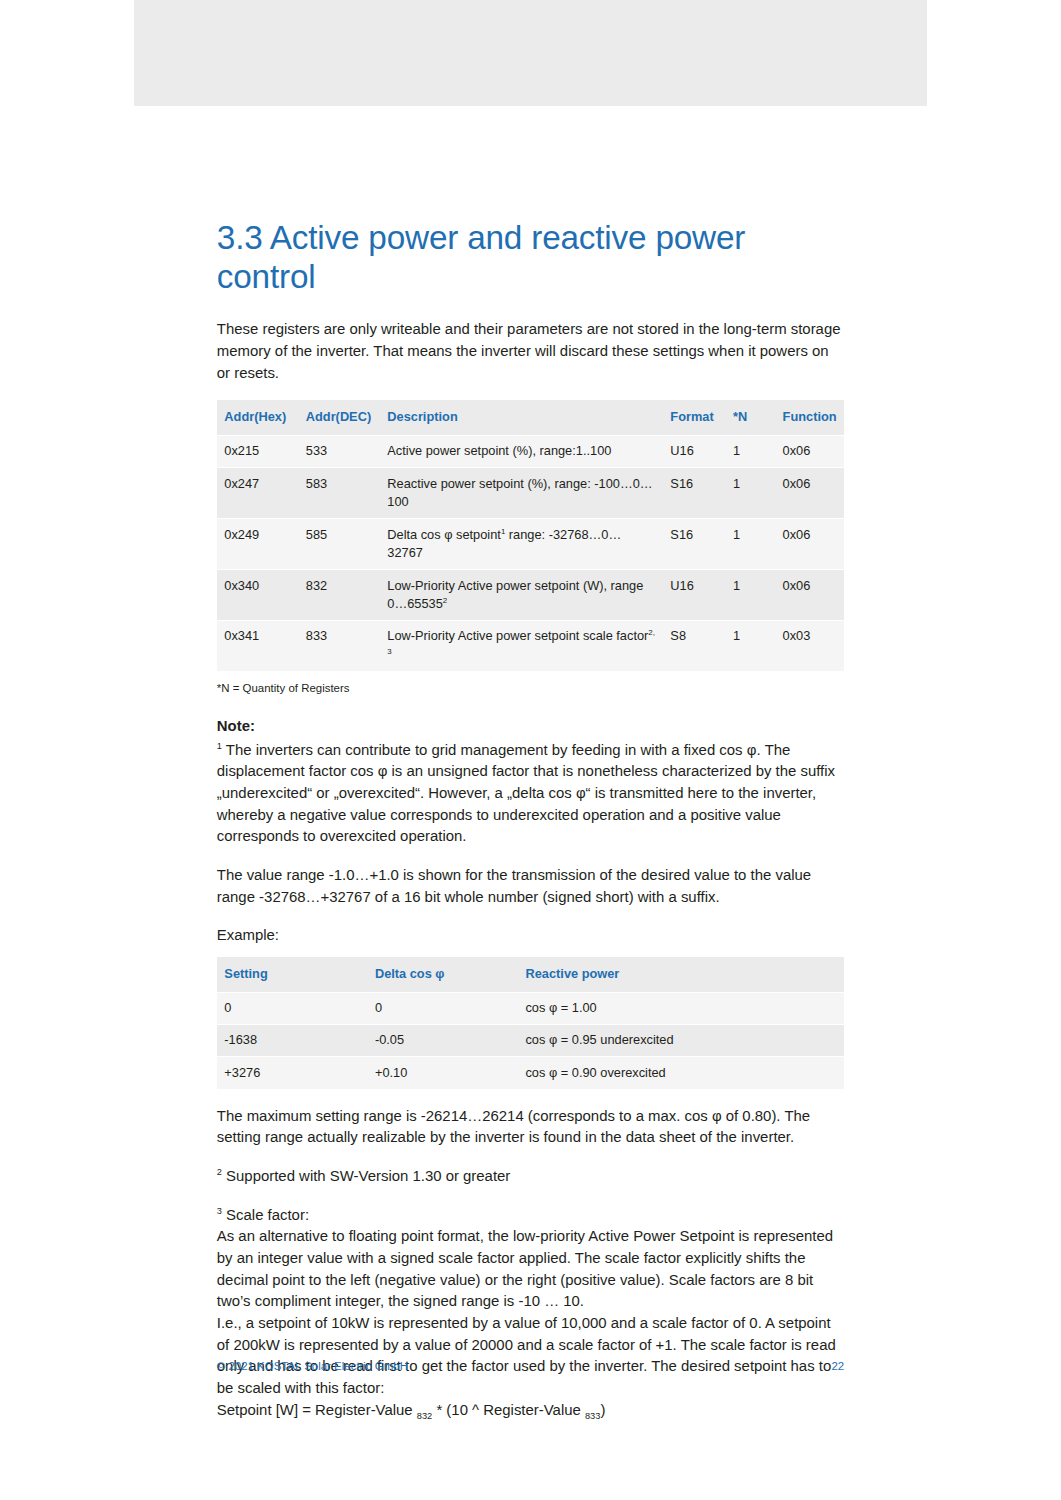3.3 Active power and reactive power control
These registers are only writeable and their parameters are not stored in the long-term storage memory of the inverter. That means the inverter will discard these settings when it powers on or resets.
| Addr(Hex) | Addr(DEC) | Description | Format | *N | Function |
| --- | --- | --- | --- | --- | --- |
| 0x215 | 533 | Active power setpoint (%), range:1..100 | U16 | 1 | 0x06 |
| 0x247 | 583 | Reactive power setpoint (%), range: -100…0…100 | S16 | 1 | 0x06 |
| 0x249 | 585 | Delta cos φ setpoint 1 range: -32768…0…32767 | S16 | 1 | 0x06 |
| 0x340 | 832 | Low-Priority Active power setpoint (W), range 0…65535 2 | U16 | 1 | 0x06 |
| 0x341 | 833 | Low-Priority Active power setpoint scale factor 2, 3 | S8 | 1 | 0x03 |
*N = Quantity of Registers
Note:
1 The inverters can contribute to grid management by feeding in with a fixed cos φ. The displacement factor cos φ is an unsigned factor that is nonetheless characterized by the suffix „underexcited“ or „overexcited“. However, a „delta cos φ“ is transmitted here to the inverter, whereby a negative value corresponds to underexcited operation and a positive value corresponds to overexcited operation.
The value range -1.0…+1.0 is shown for the transmission of the desired value to the value range -32768…+32767 of a 16 bit whole number (signed short) with a suffix.
Example:
| Setting | Delta cos φ | Reactive power |
| --- | --- | --- |
| 0 | 0 | cos φ = 1.00 |
| -1638 | -0.05 | cos φ = 0.95 underexcited |
| +3276 | +0.10 | cos φ = 0.90 overexcited |
The maximum setting range is -26214…26214 (corresponds to a max. cos φ of 0.80). The setting range actually realizable by the inverter is found in the data sheet of the inverter.
2 Supported with SW-Version 1.30 or greater
3 Scale factor:
As an alternative to floating point format, the low-priority Active Power Setpoint is represented by an integer value with a signed scale factor applied. The scale factor explicitly shifts the decimal point to the left (negative value) or the right (positive value). Scale factors are 8 bit two’s compliment integer, the signed range is -10 … 10.
I.e., a setpoint of 10kW is represented by a value of 10,000 and a scale factor of 0. A setpoint of 200kW is represented by a value of 20000 and a scale factor of +1. The scale factor is read only and has to be read first to get the factor used by the inverter. The desired setpoint has to be scaled with this factor:
Setpoint [W] = Register-Value 832 * (10 ^ Register-Value 833)
© 2021 KOSTAL Solar Electric GmbH
22